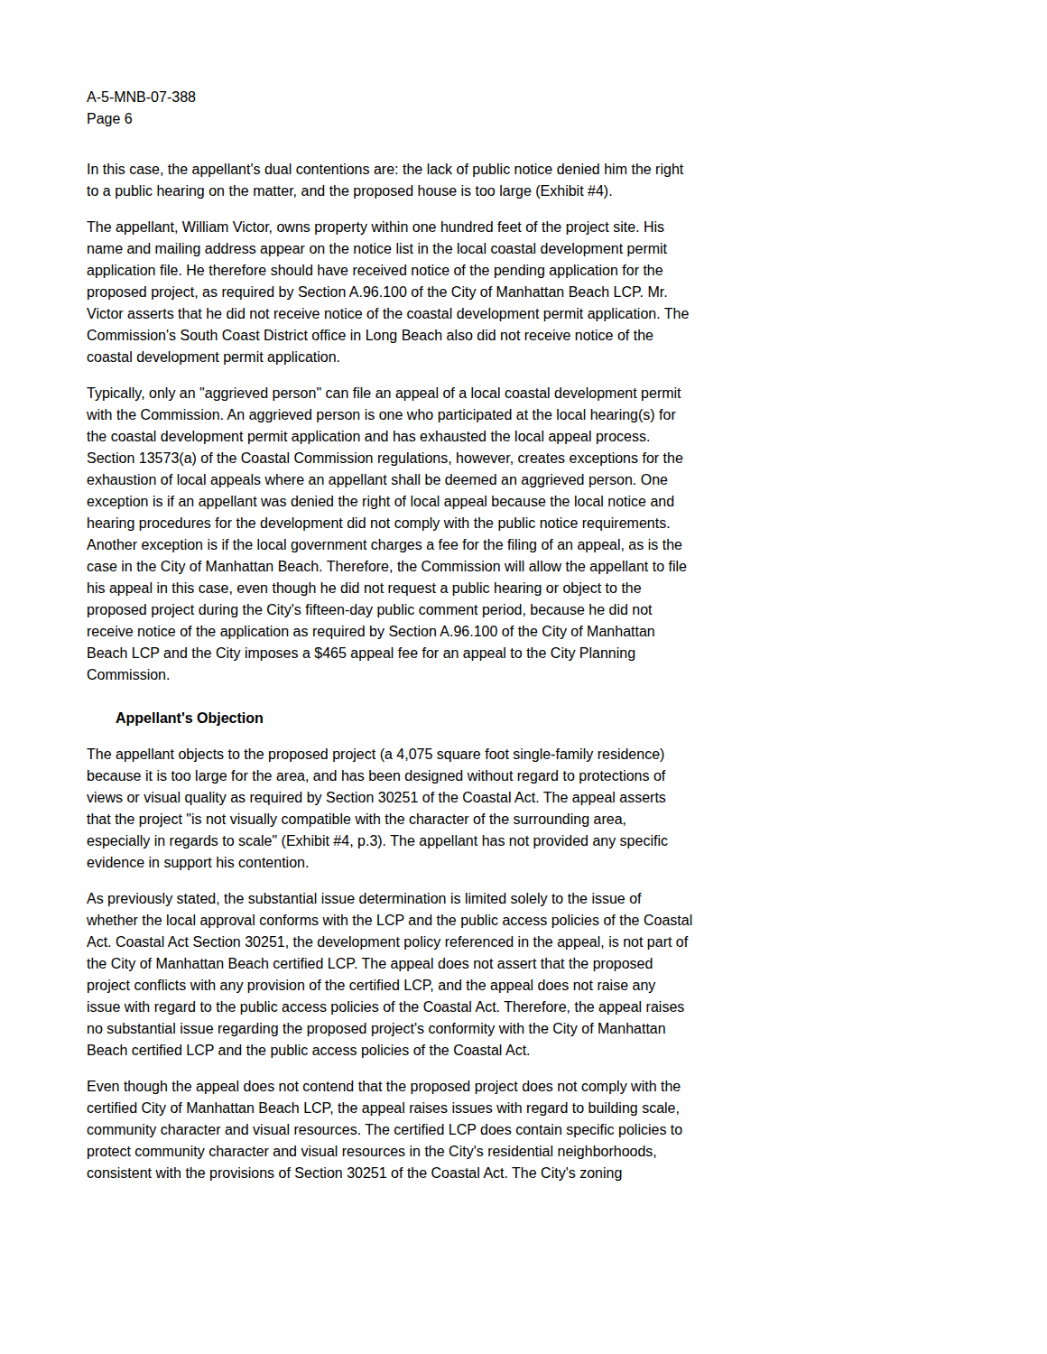A-5-MNB-07-388
Page 6
In this case, the appellant's dual contentions are: the lack of public notice denied him the right to a public hearing on the matter, and the proposed house is too large (Exhibit #4).
The appellant, William Victor, owns property within one hundred feet of the project site. His name and mailing address appear on the notice list in the local coastal development permit application file. He therefore should have received notice of the pending application for the proposed project, as required by Section A.96.100 of the City of Manhattan Beach LCP. Mr. Victor asserts that he did not receive notice of the coastal development permit application. The Commission's South Coast District office in Long Beach also did not receive notice of the coastal development permit application.
Typically, only an "aggrieved person" can file an appeal of a local coastal development permit with the Commission. An aggrieved person is one who participated at the local hearing(s) for the coastal development permit application and has exhausted the local appeal process. Section 13573(a) of the Coastal Commission regulations, however, creates exceptions for the exhaustion of local appeals where an appellant shall be deemed an aggrieved person. One exception is if an appellant was denied the right of local appeal because the local notice and hearing procedures for the development did not comply with the public notice requirements. Another exception is if the local government charges a fee for the filing of an appeal, as is the case in the City of Manhattan Beach. Therefore, the Commission will allow the appellant to file his appeal in this case, even though he did not request a public hearing or object to the proposed project during the City's fifteen-day public comment period, because he did not receive notice of the application as required by Section A.96.100 of the City of Manhattan Beach LCP and the City imposes a $465 appeal fee for an appeal to the City Planning Commission.
Appellant's Objection
The appellant objects to the proposed project (a 4,075 square foot single-family residence) because it is too large for the area, and has been designed without regard to protections of views or visual quality as required by Section 30251 of the Coastal Act. The appeal asserts that the project "is not visually compatible with the character of the surrounding area, especially in regards to scale" (Exhibit #4, p.3). The appellant has not provided any specific evidence in support his contention.
As previously stated, the substantial issue determination is limited solely to the issue of whether the local approval conforms with the LCP and the public access policies of the Coastal Act. Coastal Act Section 30251, the development policy referenced in the appeal, is not part of the City of Manhattan Beach certified LCP. The appeal does not assert that the proposed project conflicts with any provision of the certified LCP, and the appeal does not raise any issue with regard to the public access policies of the Coastal Act. Therefore, the appeal raises no substantial issue regarding the proposed project's conformity with the City of Manhattan Beach certified LCP and the public access policies of the Coastal Act.
Even though the appeal does not contend that the proposed project does not comply with the certified City of Manhattan Beach LCP, the appeal raises issues with regard to building scale, community character and visual resources. The certified LCP does contain specific policies to protect community character and visual resources in the City's residential neighborhoods, consistent with the provisions of Section 30251 of the Coastal Act. The City's zoning